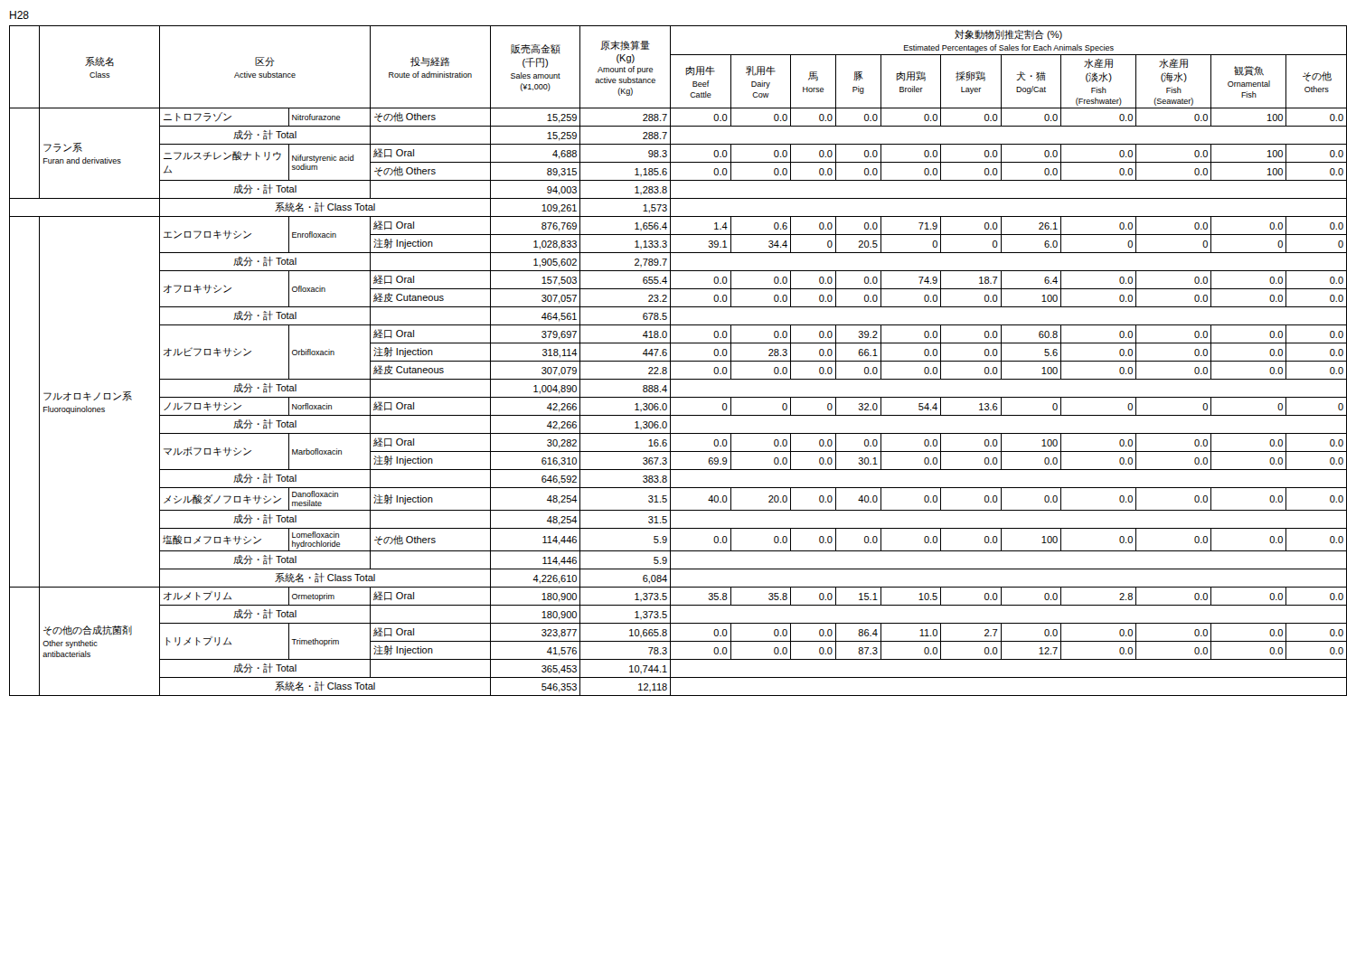H28
| | 系統名 Class | 区分 Active substance | 投与経路 Route of administration | 販売高金額 (千円) Sales amount (¥1,000) | 原末換算量 (Kg) Amount of pure active substance (Kg) | 対象動物別推定割合 (%) Estimated Percentages of Sales for Each Animals Species |
| --- | --- | --- | --- | --- | --- | --- |
| 肉用牛 Beef Cattle | 乳用牛 Dairy Cow | 馬 Horse | 豚 Pig | 肉用鶏 Broiler | 採卵鶏 Layer | 犬・猫 Dog/Cat | 水産用 (淡水) Fish (Freshwater) | 水産用 (海水) Fish (Seawater) | 観賞魚 Ornamental Fish | その他 Others |
| | フラン系 Furan and derivatives | ニトロフラゾン | Nitrofurazone | その他 Others | 15,259 | 288.7 | 0.0 | 0.0 | 0.0 | 0.0 | 0.0 | 0.0 | 0.0 | 0.0 | 0.0 | 100 | 0.0 |
| 成分・計 Total | | 15,259 | 288.7 | |
| ニフルスチレン酸ナトリウム | Nifurstyrenic acid sodium | 経口 Oral | 4,688 | 98.3 | 0.0 | 0.0 | 0.0 | 0.0 | 0.0 | 0.0 | 0.0 | 0.0 | 0.0 | 100 | 0.0 |
| その他 Others | 89,315 | 1,185.6 | 0.0 | 0.0 | 0.0 | 0.0 | 0.0 | 0.0 | 0.0 | 0.0 | 0.0 | 100 | 0.0 |
| 成分・計 Total | | 94,003 | 1,283.8 | |
| | 系統名・計 Class Total | 109,261 | 1,573 | |
| | フルオロキノロン系 Fluoroquinolones | エンロフロキサシン | Enrofloxacin | 経口 Oral | 876,769 | 1,656.4 | 1.4 | 0.6 | 0.0 | 0.0 | 71.9 | 0.0 | 26.1 | 0.0 | 0.0 | 0.0 | 0.0 |
| 注射 Injection | 1,028,833 | 1,133.3 | 39.1 | 34.4 | 0 | 20.5 | 0 | 0 | 6.0 | 0 | 0 | 0 | 0 |
| 成分・計 Total | | 1,905,602 | 2,789.7 | |
| オフロキサシン | Ofloxacin | 経口 Oral | 157,503 | 655.4 | 0.0 | 0.0 | 0.0 | 0.0 | 74.9 | 18.7 | 6.4 | 0.0 | 0.0 | 0.0 | 0.0 |
| 経皮 Cutaneous | 307,057 | 23.2 | 0.0 | 0.0 | 0.0 | 0.0 | 0.0 | 0.0 | 100 | 0.0 | 0.0 | 0.0 | 0.0 |
| 成分・計 Total | | 464,561 | 678.5 | |
| オルビフロキサシン | Orbifloxacin | 経口 Oral | 379,697 | 418.0 | 0.0 | 0.0 | 0.0 | 39.2 | 0.0 | 0.0 | 60.8 | 0.0 | 0.0 | 0.0 | 0.0 |
| 注射 Injection | 318,114 | 447.6 | 0.0 | 28.3 | 0.0 | 66.1 | 0.0 | 0.0 | 5.6 | 0.0 | 0.0 | 0.0 | 0.0 |
| 経皮 Cutaneous | 307,079 | 22.8 | 0.0 | 0.0 | 0.0 | 0.0 | 0.0 | 0.0 | 100 | 0.0 | 0.0 | 0.0 | 0.0 |
| 成分・計 Total | | 1,004,890 | 888.4 | |
| ノルフロキサシン | Norfloxacin | 経口 Oral | 42,266 | 1,306.0 | 0 | 0 | 0 | 32.0 | 54.4 | 13.6 | 0 | 0 | 0 | 0 | 0 |
| 成分・計 Total | | 42,266 | 1,306.0 | |
| マルボフロキサシン | Marbofloxacin | 経口 Oral | 30,282 | 16.6 | 0.0 | 0.0 | 0.0 | 0.0 | 0.0 | 0.0 | 100 | 0.0 | 0.0 | 0.0 | 0.0 |
| 注射 Injection | 616,310 | 367.3 | 69.9 | 0.0 | 0.0 | 30.1 | 0.0 | 0.0 | 0.0 | 0.0 | 0.0 | 0.0 | 0.0 |
| 成分・計 Total | | 646,592 | 383.8 | |
| メシル酸ダノフロキサシン | Danofloxacin mesilate | 注射 Injection | 48,254 | 31.5 | 40.0 | 20.0 | 0.0 | 40.0 | 0.0 | 0.0 | 0.0 | 0.0 | 0.0 | 0.0 | 0.0 |
| 成分・計 Total | | 48,254 | 31.5 | |
| 塩酸ロメフロキサシン | Lomefloxacin hydrochloride | その他 Others | 114,446 | 5.9 | 0.0 | 0.0 | 0.0 | 0.0 | 0.0 | 0.0 | 100 | 0.0 | 0.0 | 0.0 | 0.0 |
| 成分・計 Total | | 114,446 | 5.9 | |
| 系統名・計 Class Total | 4,226,610 | 6,084 | |
| | その他の合成抗菌剤 Other synthetic antibacterials | オルメトプリム | Ormetoprim | 経口 Oral | 180,900 | 1,373.5 | 35.8 | 35.8 | 0.0 | 15.1 | 10.5 | 0.0 | 0.0 | 2.8 | 0.0 | 0.0 | 0.0 |
| 成分・計 Total | | 180,900 | 1,373.5 | |
| トリメトプリム | Trimethoprim | 経口 Oral | 323,877 | 10,665.8 | 0.0 | 0.0 | 0.0 | 86.4 | 11.0 | 2.7 | 0.0 | 0.0 | 0.0 | 0.0 | 0.0 |
| 注射 Injection | 41,576 | 78.3 | 0.0 | 0.0 | 0.0 | 87.3 | 0.0 | 0.0 | 12.7 | 0.0 | 0.0 | 0.0 | 0.0 |
| 成分・計 Total | | 365,453 | 10,744.1 | |
| 系統名・計 Class Total | 546,353 | 12,118 | |